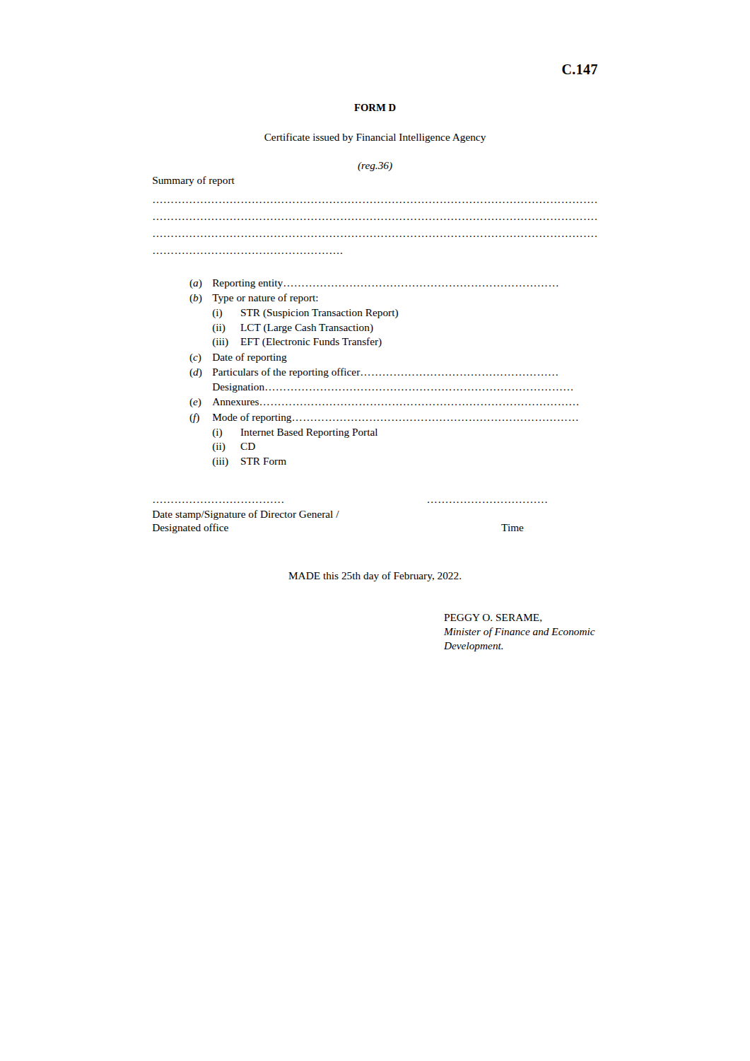C.147
FORM D
Certificate issued by Financial Intelligence Agency
(reg.36)
Summary of report
……………………………………………………………………………………………………………………
……………………………………………………………………………………………………………………
……………………………………………………………………………………………………………………
…………………………………………….
(a) Reporting entity…………………………………………………………………
(b) Type or nature of report:
(i) STR (Suspicion Transaction Report)
(ii) LCT (Large Cash Transaction)
(iii) EFT (Electronic Funds Transfer)
(c) Date of reporting
(d) Particulars of the reporting officer………………………………………………
Designation…………………………………………………………………………
(e) Annexures……………………………………………………………………………
(f) Mode of reporting……………………………………………………………………
(i) Internet Based Reporting Portal
(ii) CD
(iii) STR Form
………………………………
……………………………
Date stamp/Signature of Director General /
Designated office
Time
MADE this 25th day of February, 2022.
PEGGY O. SERAME,
Minister of Finance and Economic Development.